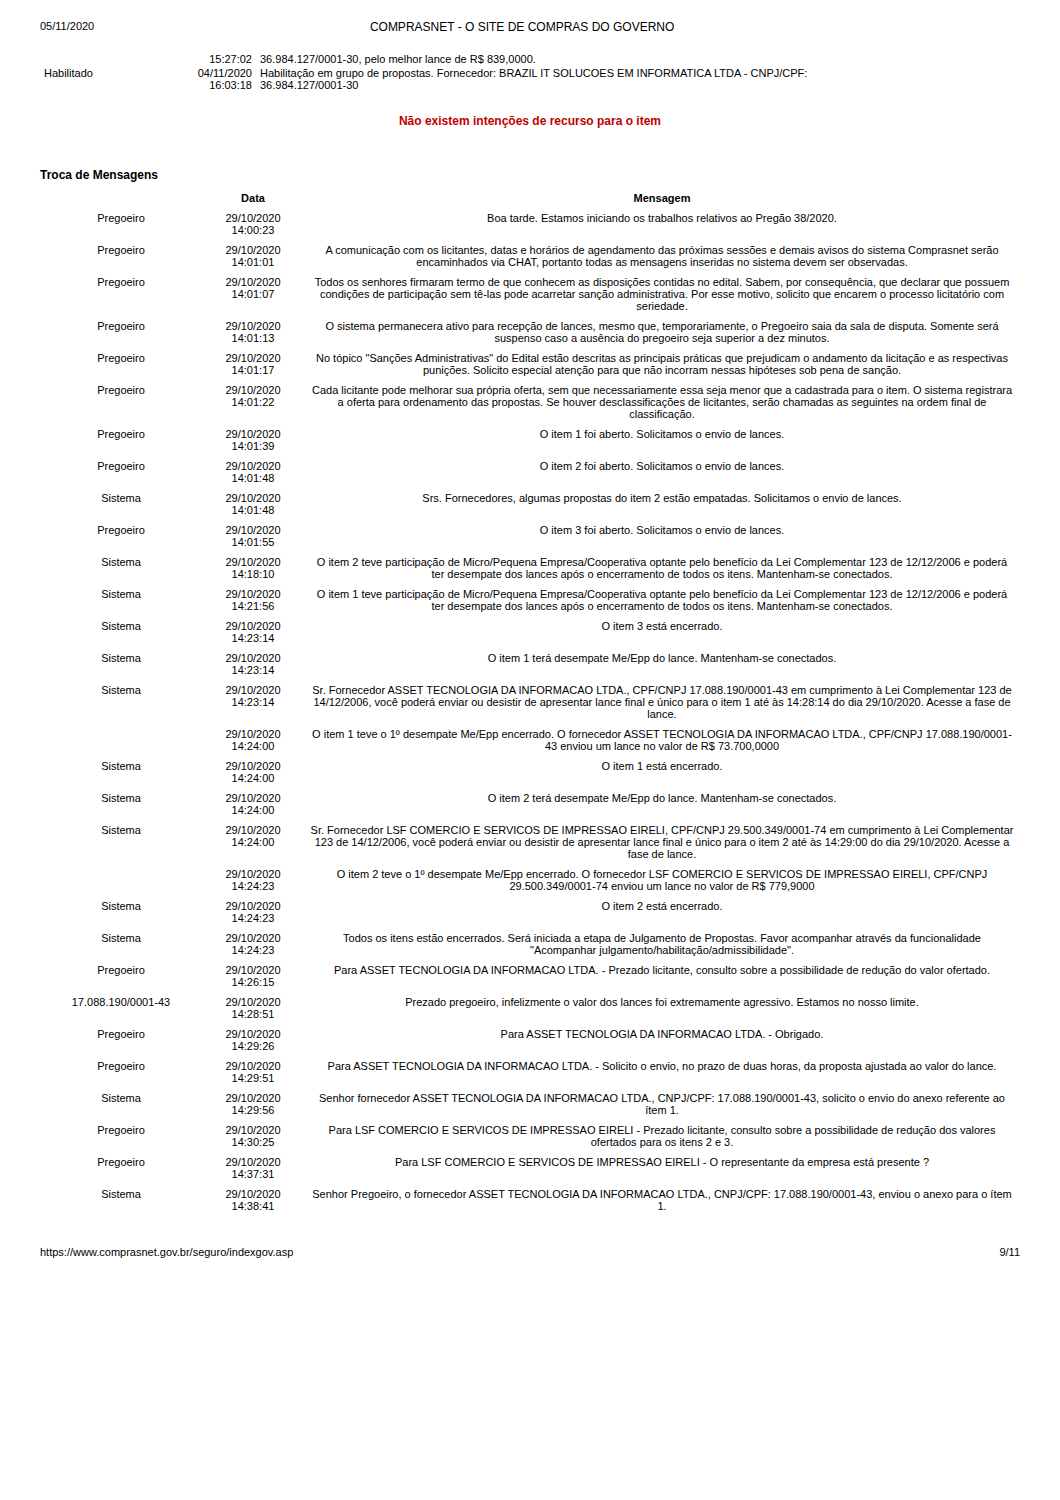05/11/2020
COMPRASNET - O SITE DE COMPRAS DO GOVERNO
| | 15:27:02 | 36.984.127/0001-30, pelo melhor lance de R$ 839,0000. |
| Habilitado | 04/11/2020 16:03:18 | Habilitação em grupo de propostas. Fornecedor: BRAZIL IT SOLUCOES EM INFORMATICA LTDA - CNPJ/CPF: 36.984.127/0001-30 |
Não existem intenções de recurso para o item
Troca de Mensagens
| | Data | Mensagem |
| --- | --- | --- |
| Pregoeiro | 29/10/2020 14:00:23 | Boa tarde. Estamos iniciando os trabalhos relativos ao Pregão 38/2020. |
| Pregoeiro | 29/10/2020 14:01:01 | A comunicação com os licitantes, datas e horários de agendamento das próximas sessões e demais avisos do sistema Comprasnet serão encaminhados via CHAT, portanto todas as mensagens inseridas no sistema devem ser observadas. |
| Pregoeiro | 29/10/2020 14:01:07 | Todos os senhores firmaram termo de que conhecem as disposições contidas no edital. Sabem, por consequência, que declarar que possuem condições de participação sem tê-las pode acarretar sanção administrativa. Por esse motivo, solicito que encarem o processo licitatório com seriedade. |
| Pregoeiro | 29/10/2020 14:01:13 | O sistema permanecera ativo para recepção de lances, mesmo que, temporariamente, o Pregoeiro saia da sala de disputa. Somente será suspenso caso a ausência do pregoeiro seja superior a dez minutos. |
| Pregoeiro | 29/10/2020 14:01:17 | No tópico "Sanções Administrativas" do Edital estão descritas as principais práticas que prejudicam o andamento da licitação e as respectivas punições. Solicito especial atenção para que não incorram nessas hipóteses sob pena de sanção. |
| Pregoeiro | 29/10/2020 14:01:22 | Cada licitante pode melhorar sua própria oferta, sem que necessariamente essa seja menor que a cadastrada para o item. O sistema registrara a oferta para ordenamento das propostas. Se houver desclassificações de licitantes, serão chamadas as seguintes na ordem final de classificação. |
| Pregoeiro | 29/10/2020 14:01:39 | O item 1 foi aberto. Solicitamos o envio de lances. |
| Pregoeiro | 29/10/2020 14:01:48 | O item 2 foi aberto. Solicitamos o envio de lances. |
| Sistema | 29/10/2020 14:01:48 | Srs. Fornecedores, algumas propostas do item 2 estão empatadas. Solicitamos o envio de lances. |
| Pregoeiro | 29/10/2020 14:01:55 | O item 3 foi aberto. Solicitamos o envio de lances. |
| Sistema | 29/10/2020 14:18:10 | O item 2 teve participação de Micro/Pequena Empresa/Cooperativa optante pelo benefício da Lei Complementar 123 de 12/12/2006 e poderá ter desempate dos lances após o encerramento de todos os itens. Mantenham-se conectados. |
| Sistema | 29/10/2020 14:21:56 | O item 1 teve participação de Micro/Pequena Empresa/Cooperativa optante pelo benefício da Lei Complementar 123 de 12/12/2006 e poderá ter desempate dos lances após o encerramento de todos os itens. Mantenham-se conectados. |
| Sistema | 29/10/2020 14:23:14 | O item 3 está encerrado. |
| Sistema | 29/10/2020 14:23:14 | O item 1 terá desempate Me/Epp do lance. Mantenham-se conectados. |
| Sistema | 29/10/2020 14:23:14 | Sr. Fornecedor ASSET TECNOLOGIA DA INFORMACAO LTDA., CPF/CNPJ 17.088.190/0001-43 em cumprimento à Lei Complementar 123 de 14/12/2006, você poderá enviar ou desistir de apresentar lance final e único para o item 1 até às 14:28:14 do dia 29/10/2020. Acesse a fase de lance. |
| | 29/10/2020 14:24:00 | O item 1 teve o 1º desempate Me/Epp encerrado. O fornecedor ASSET TECNOLOGIA DA INFORMACAO LTDA., CPF/CNPJ 17.088.190/0001-43 enviou um lance no valor de R$ 73.700,0000 |
| Sistema | 29/10/2020 14:24:00 | O item 1 está encerrado. |
| Sistema | 29/10/2020 14:24:00 | O item 2 terá desempate Me/Epp do lance. Mantenham-se conectados. |
| Sistema | 29/10/2020 14:24:00 | Sr. Fornecedor LSF COMERCIO E SERVICOS DE IMPRESSAO EIRELI, CPF/CNPJ 29.500.349/0001-74 em cumprimento à Lei Complementar 123 de 14/12/2006, você poderá enviar ou desistir de apresentar lance final e único para o item 2 até às 14:29:00 do dia 29/10/2020. Acesse a fase de lance. |
| | 29/10/2020 14:24:23 | O item 2 teve o 1º desempate Me/Epp encerrado. O fornecedor LSF COMERCIO E SERVICOS DE IMPRESSAO EIRELI, CPF/CNPJ 29.500.349/0001-74 enviou um lance no valor de R$ 779,9000 |
| Sistema | 29/10/2020 14:24:23 | O item 2 está encerrado. |
| Sistema | 29/10/2020 14:24:23 | Todos os itens estão encerrados. Será iniciada a etapa de Julgamento de Propostas. Favor acompanhar através da funcionalidade "Acompanhar julgamento/habilitação/admissibilidade". |
| Pregoeiro | 29/10/2020 14:26:15 | Para ASSET TECNOLOGIA DA INFORMACAO LTDA. - Prezado licitante, consulto sobre a possibilidade de redução do valor ofertado. |
| 17.088.190/0001-43 | 29/10/2020 14:28:51 | Prezado pregoeiro, infelizmente o valor dos lances foi extremamente agressivo. Estamos no nosso limite. |
| Pregoeiro | 29/10/2020 14:29:26 | Para ASSET TECNOLOGIA DA INFORMACAO LTDA. - Obrigado. |
| Pregoeiro | 29/10/2020 14:29:51 | Para ASSET TECNOLOGIA DA INFORMACAO LTDA. - Solicito o envio, no prazo de duas horas, da proposta ajustada ao valor do lance. |
| Sistema | 29/10/2020 14:29:56 | Senhor fornecedor ASSET TECNOLOGIA DA INFORMACAO LTDA., CNPJ/CPF: 17.088.190/0001-43, solicito o envio do anexo referente ao ítem 1. |
| Pregoeiro | 29/10/2020 14:30:25 | Para LSF COMERCIO E SERVICOS DE IMPRESSAO EIRELI - Prezado licitante, consulto sobre a possibilidade de redução dos valores ofertados para os itens 2 e 3. |
| Pregoeiro | 29/10/2020 14:37:31 | Para LSF COMERCIO E SERVICOS DE IMPRESSAO EIRELI - O representante da empresa está presente ? |
| Sistema | 29/10/2020 14:38:41 | Senhor Pregoeiro, o fornecedor ASSET TECNOLOGIA DA INFORMACAO LTDA., CNPJ/CPF: 17.088.190/0001-43, enviou o anexo para o ítem 1. |
https://www.comprasnet.gov.br/seguro/indexgov.asp
9/11